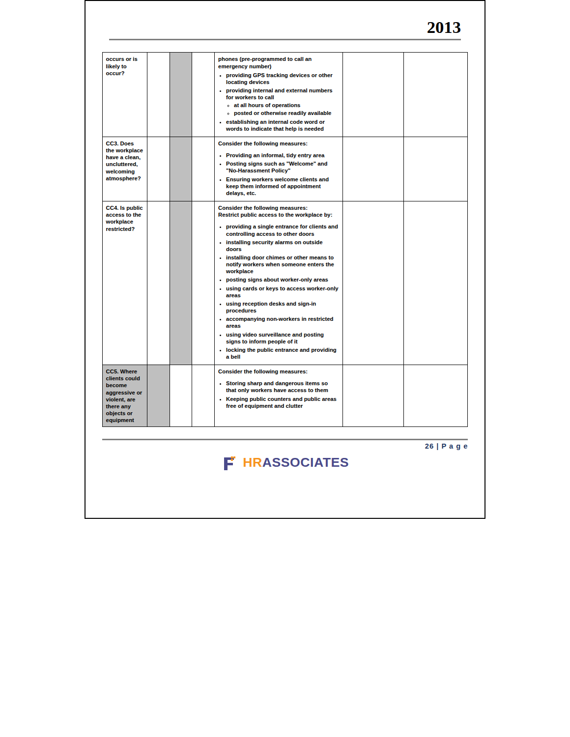2013
| occurs or is likely to occur? | | | | phones (pre-programmed to call an emergency number) providing GPS tracking devices or other locating devices providing internal and external numbers for workers to call at all hours of operations posted or otherwise readily available establishing an internal code word or words to indicate that help is needed | | |
| CC3. Does the workplace have a clean, uncluttered, welcoming atmosphere? | | | | Consider the following measures: Providing an informal, tidy entry area Posting signs such as "Welcome" and "No-Harassment Policy" Ensuring workers welcome clients and keep them informed of appointment delays, etc. | | |
| CC4. Is public access to the workplace restricted? | | | | Consider the following measures: Restrict public access to the workplace by: providing a single entrance for clients and controlling access to other doors installing security alarms on outside doors installing door chimes or other means to notify workers when someone enters the workplace posting signs about worker-only areas using cards or keys to access worker-only areas using reception desks and sign-in procedures accompanying non-workers in restricted areas using video surveillance and posting signs to inform people of it locking the public entrance and providing a bell | | |
| CC5. Where clients could become aggressive or violent, are there any objects or equipment | | | | Consider the following measures: Storing sharp and dangerous items so that only workers have access to them Keeping public counters and public areas free of equipment and clutter | | |
26 | P a g e
HR ASSOCIATES